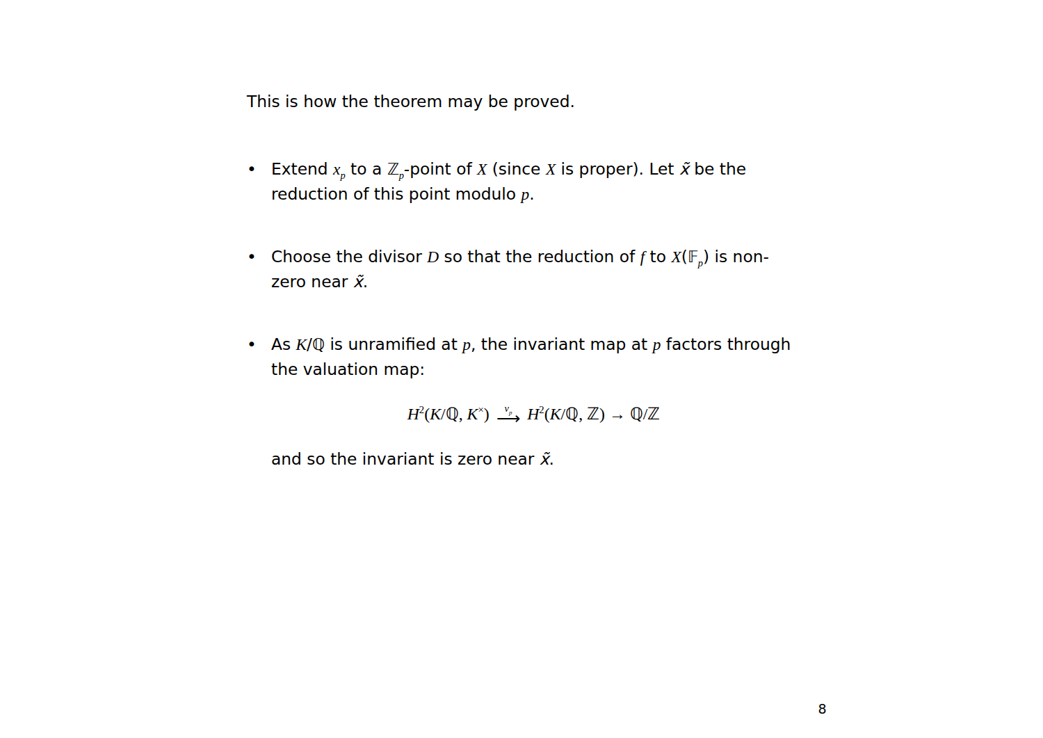This is how the theorem may be proved.
Extend xp to a ℤp-point of X (since X is proper). Let x̃ be the reduction of this point modulo p.
Choose the divisor D so that the reduction of f to X(𝔽p) is non-zero near x̃.
As K/ℚ is unramified at p, the invariant map at p factors through the valuation map:
H2(K/ℚ, K×) vp⟶ H2(K/ℚ, ℤ) → ℚ/ℤ
and so the invariant is zero near x̃.
8